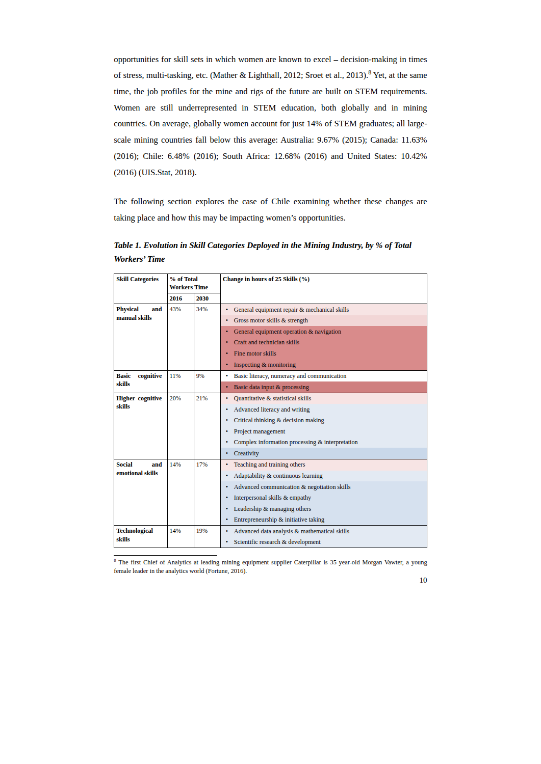opportunities for skill sets in which women are known to excel – decision-making in times of stress, multi-tasking, etc. (Mather & Lighthall, 2012; Sroet et al., 2013).8 Yet, at the same time, the job profiles for the mine and rigs of the future are built on STEM requirements. Women are still underrepresented in STEM education, both globally and in mining countries. On average, globally women account for just 14% of STEM graduates; all large-scale mining countries fall below this average: Australia: 9.67% (2015); Canada: 11.63% (2016); Chile: 6.48% (2016); South Africa: 12.68% (2016) and United States: 10.42% (2016) (UIS.Stat, 2018).
The following section explores the case of Chile examining whether these changes are taking place and how this may be impacting women’s opportunities.
Table 1. Evolution in Skill Categories Deployed in the Mining Industry, by % of Total Workers’ Time
| Skill Categories | % of Total Workers Time | Change in hours of 25 Skills (%) |
| --- | --- | --- |
| 2016 | 2030 |
| Physical and manual skills | 43% | 34% | General equipment repair & mechanical skills Gross motor skills & strength General equipment operation & navigation Craft and technician skills Fine motor skills Inspecting & monitoring |
| Basic cognitive skills | 11% | 9% | Basic literacy, numeracy and communication Basic data input & processing |
| Higher cognitive skills | 20% | 21% | Quantitative & statistical skills Advanced literacy and writing Critical thinking & decision making Project management Complex information processing & interpretation Creativity |
| Social and emotional skills | 14% | 17% | Teaching and training others Adaptability & continuous learning Advanced communication & negotiation skills Interpersonal skills & empathy Leadership & managing others Entrepreneurship & initiative taking |
| Technological skills | 14% | 19% | Advanced data analysis & mathematical skills Scientific research & development |
8 The first Chief of Analytics at leading mining equipment supplier Caterpillar is 35 year-old Morgan Vawter, a young female leader in the analytics world (Fortune, 2016).
10